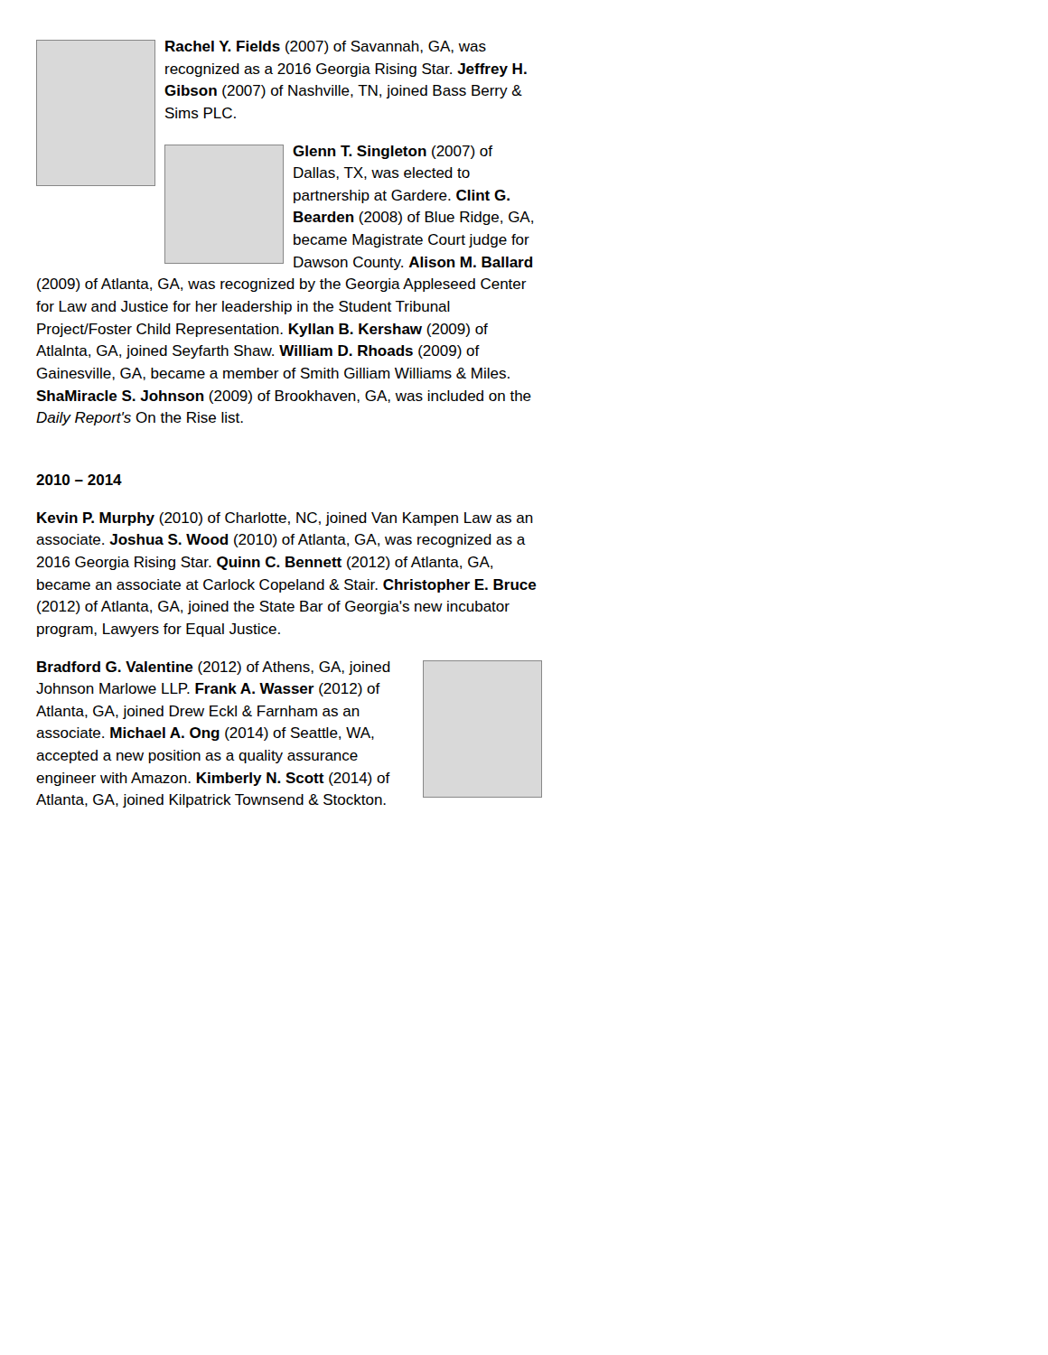Rachel Y. Fields (2007) of Savannah, GA, was recognized as a 2016 Georgia Rising Star. Jeffrey H. Gibson (2007) of Nashville, TN, joined Bass Berry & Sims PLC.
Glenn T. Singleton (2007) of Dallas, TX, was elected to partnership at Gardere. Clint G. Bearden (2008) of Blue Ridge, GA, became Magistrate Court judge for Dawson County. Alison M. Ballard (2009) of Atlanta, GA, was recognized by the Georgia Appleseed Center for Law and Justice for her leadership in the Student Tribunal Project/Foster Child Representation. Kyllan B. Kershaw (2009) of Atlalnta, GA, joined Seyfarth Shaw. William D. Rhoads (2009) of Gainesville, GA, became a member of Smith Gilliam Williams & Miles. ShaMiracle S. Johnson (2009) of Brookhaven, GA, was included on the Daily Report's On the Rise list.
2010 – 2014
Kevin P. Murphy (2010) of Charlotte, NC, joined Van Kampen Law as an associate. Joshua S. Wood (2010) of Atlanta, GA, was recognized as a 2016 Georgia Rising Star. Quinn C. Bennett (2012) of Atlanta, GA, became an associate at Carlock Copeland & Stair. Christopher E. Bruce (2012) of Atlanta, GA, joined the State Bar of Georgia's new incubator program, Lawyers for Equal Justice.
Bradford G. Valentine (2012) of Athens, GA, joined Johnson Marlowe LLP. Frank A. Wasser (2012) of Atlanta, GA, joined Drew Eckl & Farnham as an associate. Michael A. Ong (2014) of Seattle, WA, accepted a new position as a quality assurance engineer with Amazon. Kimberly N. Scott (2014) of Atlanta, GA, joined Kilpatrick Townsend & Stockton.